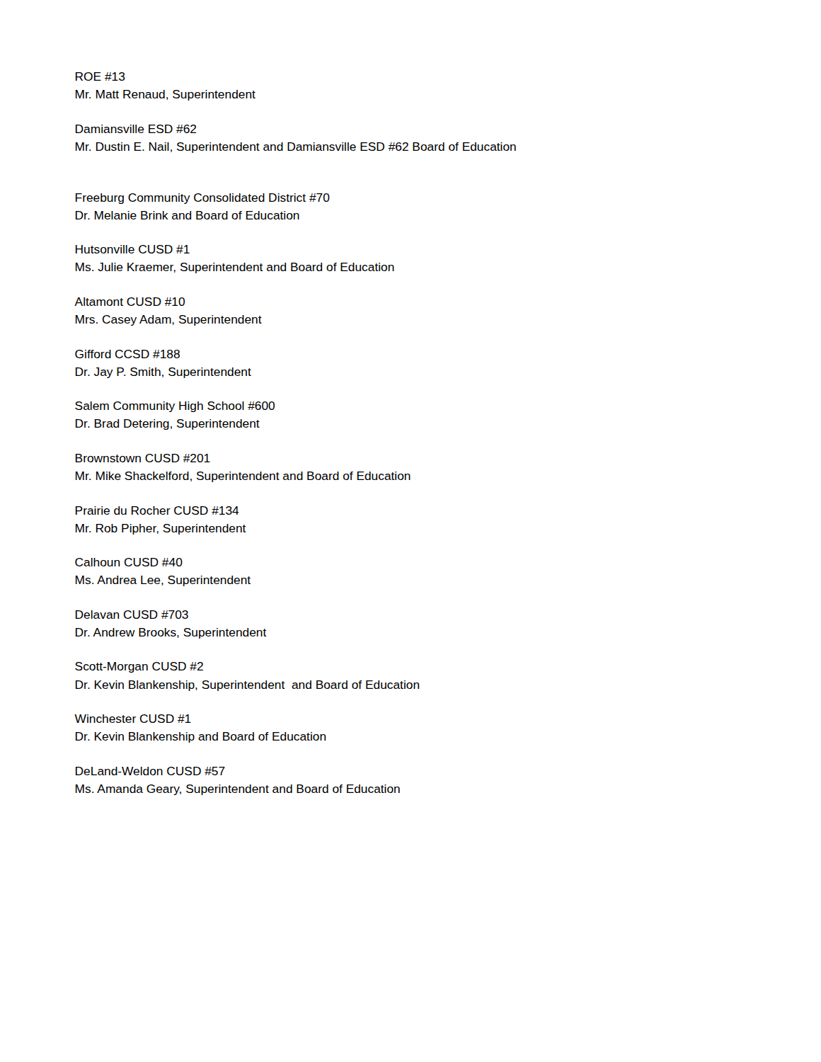ROE #13
Mr. Matt Renaud, Superintendent
Damiansville ESD #62
Mr. Dustin E. Nail, Superintendent and Damiansville ESD #62 Board of Education
Freeburg Community Consolidated District #70
Dr. Melanie Brink and Board of Education
Hutsonville CUSD #1
Ms. Julie Kraemer, Superintendent and Board of Education
Altamont CUSD #10
Mrs. Casey Adam, Superintendent
Gifford CCSD #188
Dr. Jay P. Smith, Superintendent
Salem Community High School #600
Dr. Brad Detering, Superintendent
Brownstown CUSD #201
Mr. Mike Shackelford, Superintendent and Board of Education
Prairie du Rocher CUSD #134
Mr. Rob Pipher, Superintendent
Calhoun CUSD #40
Ms. Andrea Lee, Superintendent
Delavan CUSD #703
Dr. Andrew Brooks, Superintendent
Scott-Morgan CUSD #2
Dr. Kevin Blankenship, Superintendent and Board of Education
Winchester CUSD #1
Dr. Kevin Blankenship and Board of Education
DeLand-Weldon CUSD #57
Ms. Amanda Geary, Superintendent and Board of Education